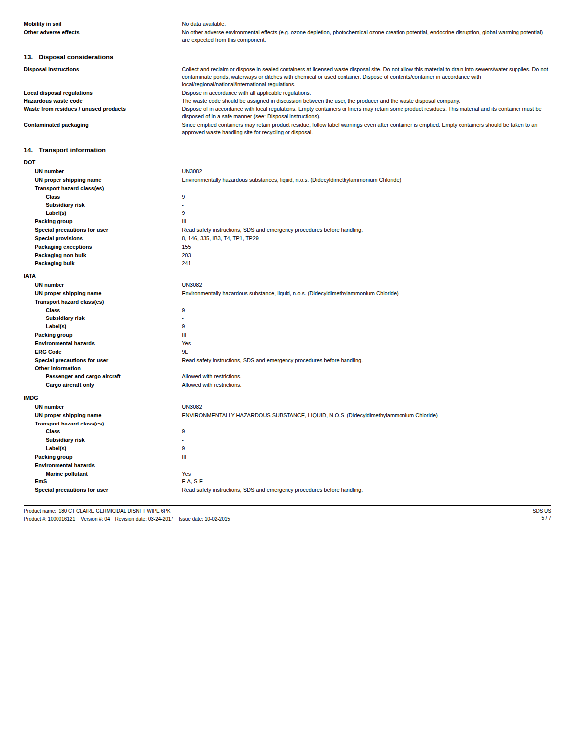| Mobility in soil | No data available. |
| Other adverse effects | No other adverse environmental effects (e.g. ozone depletion, photochemical ozone creation potential, endocrine disruption, global warming potential) are expected from this component. |
13. Disposal considerations
| Disposal instructions | Collect and reclaim or dispose in sealed containers at licensed waste disposal site. Do not allow this material to drain into sewers/water supplies. Do not contaminate ponds, waterways or ditches with chemical or used container. Dispose of contents/container in accordance with local/regional/national/international regulations. |
| Local disposal regulations | Dispose in accordance with all applicable regulations. |
| Hazardous waste code | The waste code should be assigned in discussion between the user, the producer and the waste disposal company. |
| Waste from residues / unused products | Dispose of in accordance with local regulations. Empty containers or liners may retain some product residues. This material and its container must be disposed of in a safe manner (see: Disposal instructions). |
| Contaminated packaging | Since emptied containers may retain product residue, follow label warnings even after container is emptied. Empty containers should be taken to an approved waste handling site for recycling or disposal. |
14. Transport information
DOT
| UN number | UN3082 |
| UN proper shipping name | Environmentally hazardous substances, liquid, n.o.s. (Didecyldimethylammonium Chloride) |
| Transport hazard class(es) | |
| Class | 9 |
| Subsidiary risk | - |
| Label(s) | 9 |
| Packing group | III |
| Special precautions for user | Read safety instructions, SDS and emergency procedures before handling. |
| Special provisions | 8, 146, 335, IB3, T4, TP1, TP29 |
| Packaging exceptions | 155 |
| Packaging non bulk | 203 |
| Packaging bulk | 241 |
IATA
| UN number | UN3082 |
| UN proper shipping name | Environmentally hazardous substance, liquid, n.o.s. (Didecyldimethylammonium Chloride) |
| Transport hazard class(es) | |
| Class | 9 |
| Subsidiary risk | - |
| Label(s) | 9 |
| Packing group | III |
| Environmental hazards | Yes |
| ERG Code | 9L |
| Special precautions for user | Read safety instructions, SDS and emergency procedures before handling. |
| Other information | |
| Passenger and cargo aircraft | Allowed with restrictions. |
| Cargo aircraft only | Allowed with restrictions. |
IMDG
| UN number | UN3082 |
| UN proper shipping name | ENVIRONMENTALLY HAZARDOUS SUBSTANCE, LIQUID, N.O.S. (Didecyldimethylammonium Chloride) |
| Transport hazard class(es) | |
| Class | 9 |
| Subsidiary risk | - |
| Label(s) | 9 |
| Packing group | III |
| Environmental hazards | |
| Marine pollutant | Yes |
| EmS | F-A, S-F |
| Special precautions for user | Read safety instructions, SDS and emergency procedures before handling. |
Product name: 180 CT CLAIRE GERMICIDAL DISNFT WIPE 6PK
SDS US
Product #: 1000016121 Version #: 04 Revision date: 03-24-2017 Issue date: 10-02-2015
5 / 7